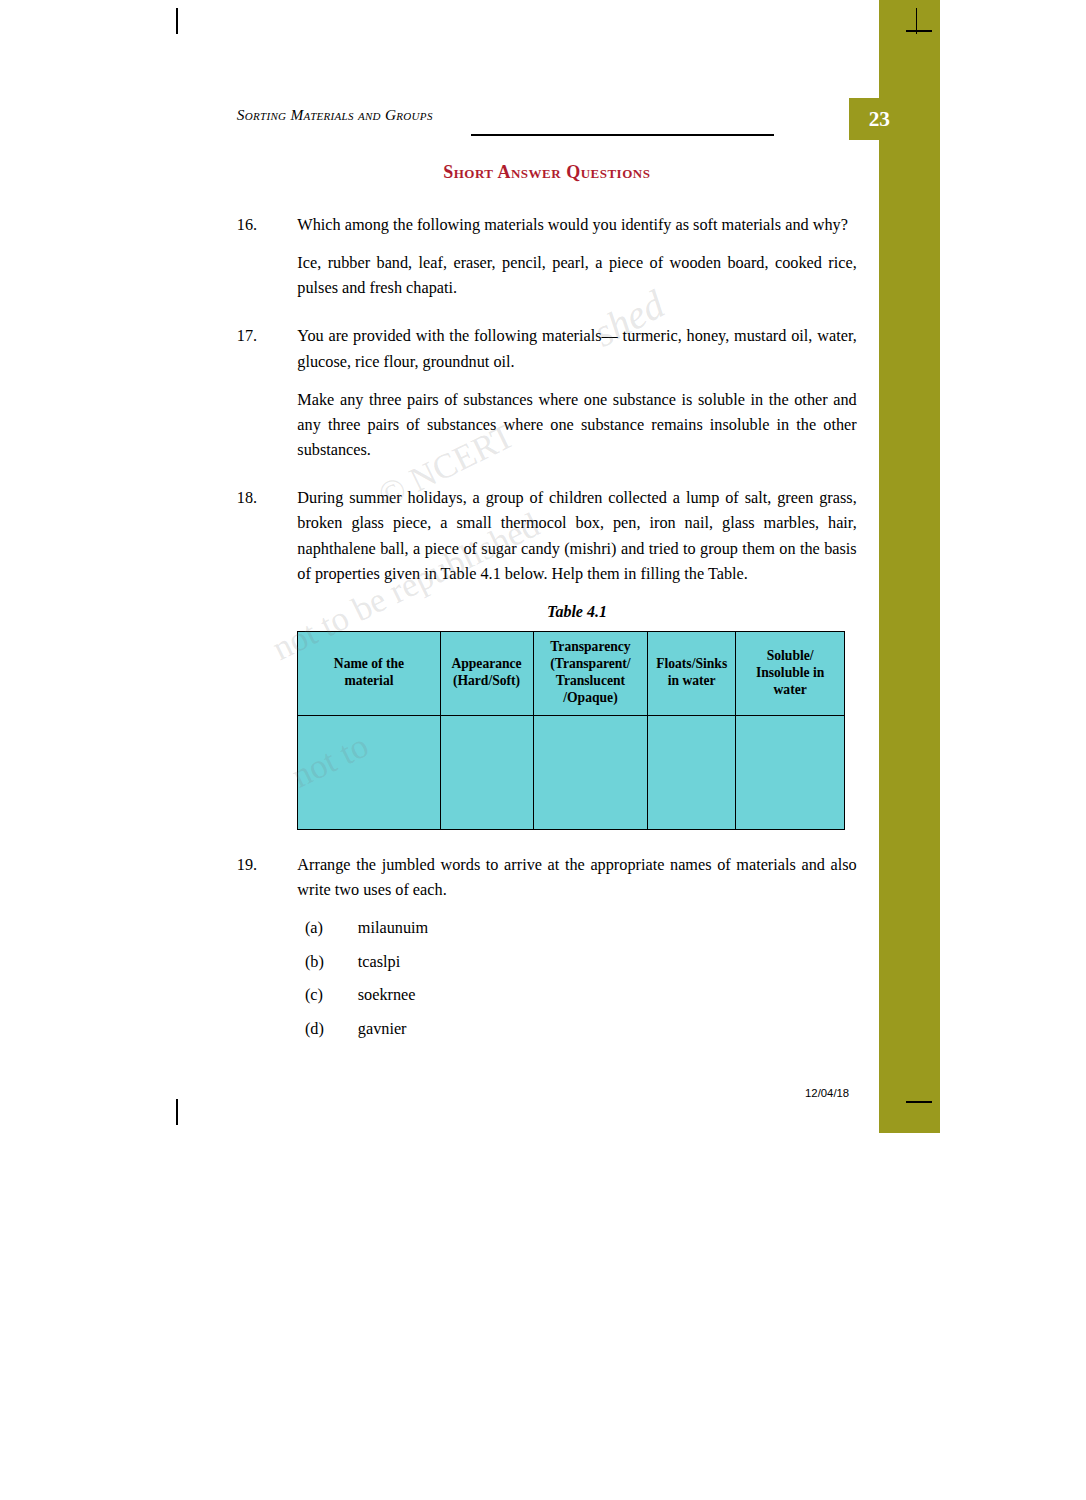Sorting Materials and Groups
23
Short Answer Questions
16.
Which among the following materials would you identify as soft materials and why?
Ice, rubber band, leaf, eraser, pencil, pearl, a piece of wooden board, cooked rice, pulses and fresh chapati.
17.
You are provided with the following materials— turmeric, honey, mustard oil, water, glucose, rice flour, groundnut oil.
Make any three pairs of substances where one substance is soluble in the other and any three pairs of substances where one substance remains insoluble in the other substances.
18.
During summer holidays, a group of children collected a lump of salt, green grass, broken glass piece, a small thermocol box, pen, iron nail, glass marbles, hair, naphthalene ball, a piece of sugar candy (mishri) and tried to group them on the basis of properties given in Table 4.1 below. Help them in filling the Table.
Table 4.1
| Name of the material | Appearance (Hard/Soft) | Transparency (Transparent/ Translucent /Opaque) | Floats/Sinks in water | Soluble/ Insoluble in water |
| --- | --- | --- | --- | --- |
19.
Arrange the jumbled words to arrive at the appropriate names of materials and also write two uses of each.
(a) milaunuim
(b) tcaslpi
(c) soekrnee
(d) gavnier
shed
© NCERT
not to be republished
not to
12/04/18